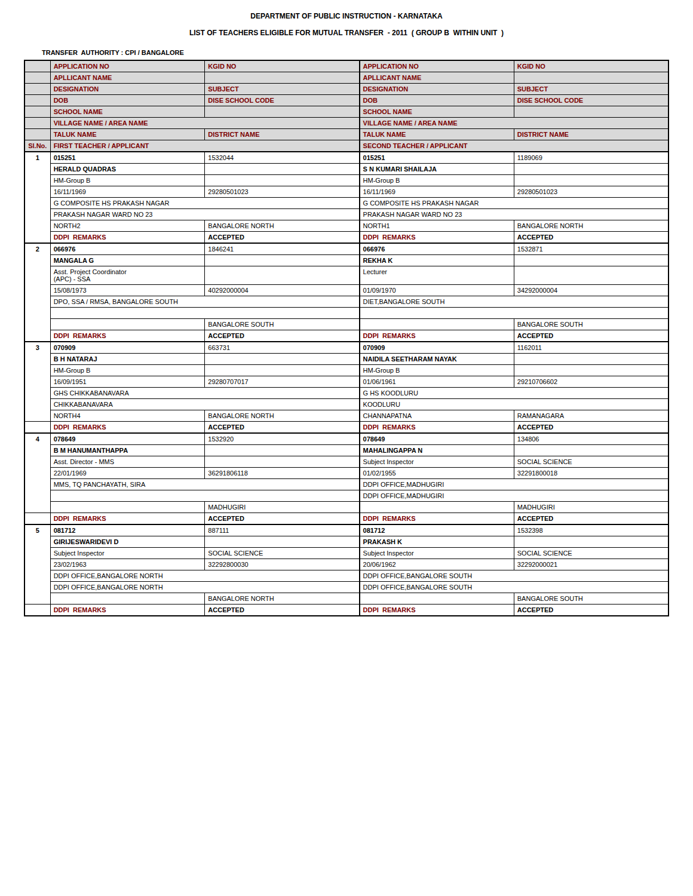DEPARTMENT OF PUBLIC INSTRUCTION - KARNATAKA
LIST OF TEACHERS ELIGIBLE FOR MUTUAL TRANSFER - 2011 ( GROUP B WITHIN UNIT )
TRANSFER AUTHORITY : CPI / BANGALORE
| | APPLICATION NO | KGID NO | APPLICATION NO | KGID NO |
| | APLLICANT NAME | | APLLICANT NAME | |
| | DESIGNATION | SUBJECT | DESIGNATION | SUBJECT |
| | DOB | DISE SCHOOL CODE | DOB | DISE SCHOOL CODE |
| | SCHOOL NAME | | SCHOOL NAME | |
| | VILLAGE NAME / AREA NAME | VILLAGE NAME / AREA NAME |
| | TALUK NAME | DISTRICT NAME | TALUK NAME | DISTRICT NAME |
| Sl.No. | FIRST TEACHER / APPLICANT | SECOND TEACHER / APPLICANT |
| 1 | 015251 | 1532044 | 015251 | 1189069 |
| HERALD QUADRAS | | S N KUMARI SHAILAJA | |
| HM-Group B | | HM-Group B | |
| 16/11/1969 | 29280501023 | 16/11/1969 | 29280501023 |
| G COMPOSITE HS PRAKASH NAGAR | G COMPOSITE HS PRAKASH NAGAR |
| PRAKASH NAGAR WARD NO 23 | PRAKASH NAGAR WARD NO 23 |
| NORTH2 | BANGALORE NORTH | NORTH1 | BANGALORE NORTH |
| DDPI REMARKS | ACCEPTED | DDPI REMARKS | ACCEPTED |
| 2 | 066976 | 1846241 | 066976 | 1532871 |
| MANGALA G | | REKHA K | |
| Asst. Project Coordinator (APC) - SSA | | Lecturer | |
| 15/08/1973 | 40292000004 | 01/09/1970 | 34292000004 |
| DPO, SSA / RMSA, BANGALORE SOUTH | DIET,BANGALORE SOUTH |
| | BANGALORE SOUTH | | BANGALORE SOUTH |
| DDPI REMARKS | ACCEPTED | DDPI REMARKS | ACCEPTED |
| 3 | 070909 | 663731 | 070909 | 1162011 |
| B H NATARAJ | | NAIDILA SEETHARAM NAYAK | |
| HM-Group B | | HM-Group B | |
| 16/09/1951 | 29280707017 | 01/06/1961 | 29210706602 |
| GHS CHIKKABANAVARA | G HS KOODLURU |
| CHIKKABANAVARA | KOODLURU |
| NORTH4 | BANGALORE NORTH | CHANNAPATNA | RAMANAGARA |
| | DDPI REMARKS | ACCEPTED | DDPI REMARKS | ACCEPTED |
| 4 | 078649 | 1532920 | 078649 | 134806 |
| B M HANUMANTHAPPA | | MAHALINGAPPA N | |
| Asst. Director - MMS | | Subject Inspector | SOCIAL SCIENCE |
| 22/01/1969 | 36291806118 | 01/02/1955 | 32291800018 |
| MMS, TQ PANCHAYATH, SIRA | DDPI OFFICE,MADHUGIRI |
| | DDPI OFFICE,MADHUGIRI |
| | MADHUGIRI | | MADHUGIRI |
| | DDPI REMARKS | ACCEPTED | DDPI REMARKS | ACCEPTED |
| 5 | 081712 | 887111 | 081712 | 1532398 |
| GIRIJESWARIDEVI D | | PRAKASH K | |
| Subject Inspector | SOCIAL SCIENCE | Subject Inspector | SOCIAL SCIENCE |
| 23/02/1963 | 32292800030 | 20/06/1962 | 32292000021 |
| DDPI OFFICE,BANGALORE NORTH | DDPI OFFICE,BANGALORE SOUTH |
| DDPI OFFICE,BANGALORE NORTH | DDPI OFFICE,BANGALORE SOUTH |
| | BANGALORE NORTH | | BANGALORE SOUTH |
| | DDPI REMARKS | ACCEPTED | DDPI REMARKS | ACCEPTED |